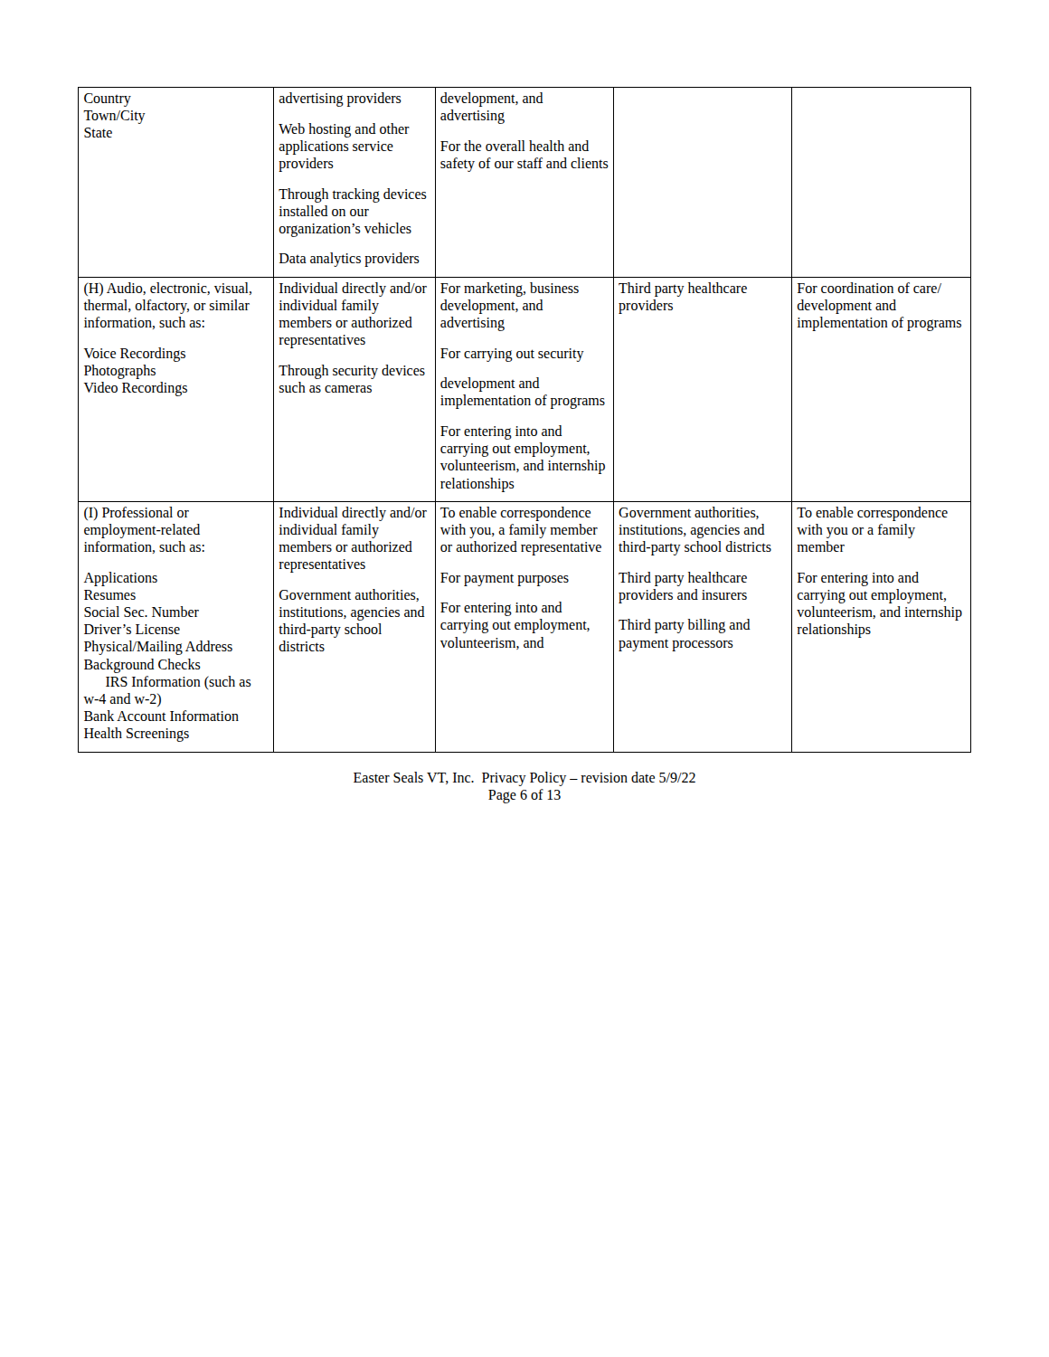| Country Town/City State | advertising providers Web hosting and other applications service providers Through tracking devices installed on our organization’s vehicles Data analytics providers | development, and advertising For the overall health and safety of our staff and clients | | |
| (H) Audio, electronic, visual, thermal, olfactory, or similar information, such as: Voice Recordings Photographs Video Recordings | Individual directly and/or individual family members or authorized representatives Through security devices such as cameras | For marketing, business development, and advertising For carrying out security development and implementation of programs For entering into and carrying out employment, volunteerism, and internship relationships | Third party healthcare providers | For coordination of care/ development and implementation of programs |
| (I) Professional or employment-related information, such as: Applications Resumes Social Sec. Number Driver’s License Physical/Mailing Address Background Checks IRS Information (such as w-4 and w-2) Bank Account Information Health Screenings | Individual directly and/or individual family members or authorized representatives Government authorities, institutions, agencies and third-party school districts | To enable correspondence with you, a family member or authorized representative For payment purposes For entering into and carrying out employment, volunteerism, and | Government authorities, institutions, agencies and third-party school districts Third party healthcare providers and insurers Third party billing and payment processors | To enable correspondence with you or a family member For entering into and carrying out employment, volunteerism, and internship relationships |
Easter Seals VT, Inc. Privacy Policy – revision date 5/9/22
Page 6 of 13